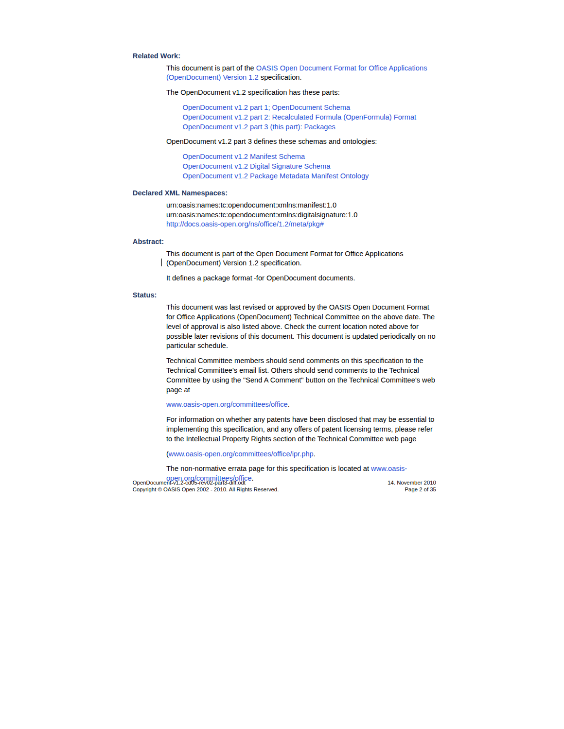Related Work:
This document is part of the OASIS Open Document Format for Office Applications (OpenDocument) Version 1.2 specification.
The OpenDocument v1.2 specification has these parts:
OpenDocument v1.2 part 1; OpenDocument Schema
OpenDocument v1.2 part 2: Recalculated Formula (OpenFormula) Format
OpenDocument v1.2 part 3 (this part): Packages
OpenDocument v1.2 part 3 defines these schemas and ontologies:
OpenDocument v1.2 Manifest Schema
OpenDocument v1.2 Digital Signature Schema
OpenDocument v1.2 Package Metadata Manifest Ontology
Declared XML Namespaces:
urn:oasis:names:tc:opendocument:xmlns:manifest:1.0
urn:oasis:names:tc:opendocument:xmlns:digitalsignature:1.0
http://docs.oasis-open.org/ns/office/1.2/meta/pkg#
Abstract:
This document is part of the Open Document Format for Office Applications (OpenDocument) Version 1.2 specification.
It defines a package format for OpenDocument documents.
Status:
This document was last revised or approved by the OASIS Open Document Format for Office Applications (OpenDocument) Technical Committee on the above date. The level of approval is also listed above. Check the current location noted above for possible later revisions of this document. This document is updated periodically on no particular schedule.
Technical Committee members should send comments on this specification to the Technical Committee's email list. Others should send comments to the Technical Committee by using the "Send A Comment" button on the Technical Committee's web page at
www.oasis-open.org/committees/office.
For information on whether any patents have been disclosed that may be essential to implementing this specification, and any offers of patent licensing terms, please refer to the Intellectual Property Rights section of the Technical Committee web page
(www.oasis-open.org/committees/office/ipr.php.
The non-normative errata page for this specification is located at www.oasis-open.org/committees/office.
OpenDocument-v1.2-cd05-rev02-part3-diff.odt
14. November 2010
Copyright © OASIS Open 2002 - 2010. All Rights Reserved.
Page 2 of 35